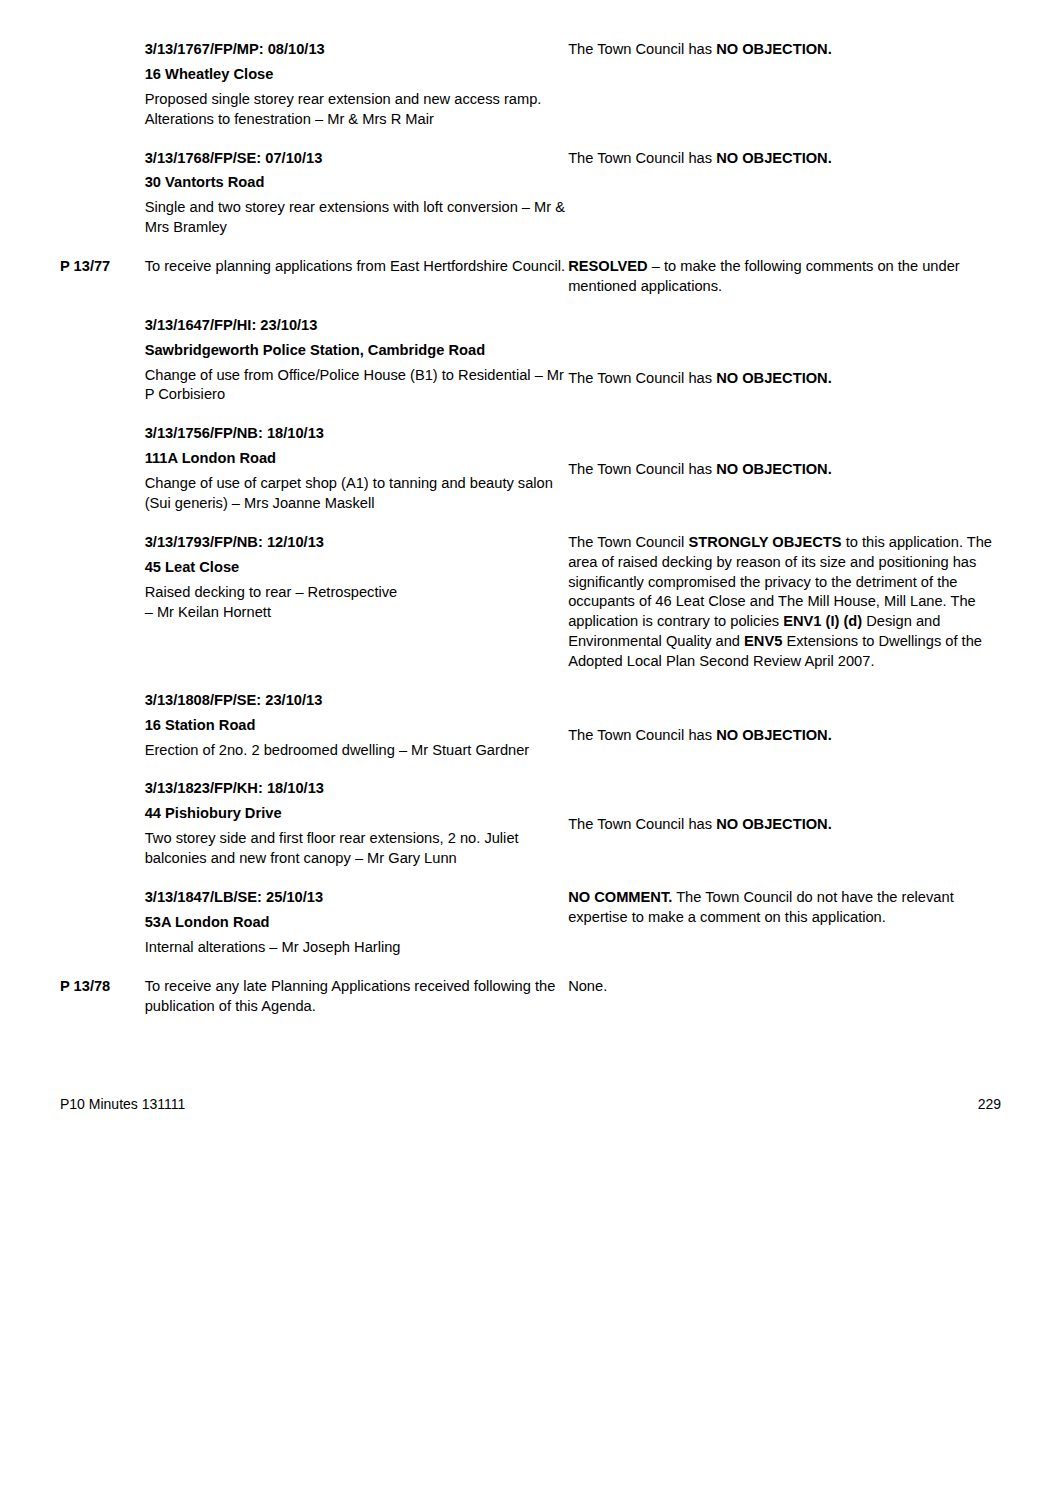| | 3/13/1767/FP/MP: 08/10/13 16 Wheatley Close Proposed single storey rear extension and new access ramp. Alterations to fenestration – Mr & Mrs R Mair | The Town Council has NO OBJECTION. |
| | 3/13/1768/FP/SE: 07/10/13 30 Vantorts Road Single and two storey rear extensions with loft conversion – Mr & Mrs Bramley | The Town Council has NO OBJECTION. |
| P 13/77 | To receive planning applications from East Hertfordshire Council. | RESOLVED – to make the following comments on the under mentioned applications. |
| | 3/13/1647/FP/HI: 23/10/13 Sawbridgeworth Police Station, Cambridge Road Change of use from Office/Police House (B1) to Residential – Mr P Corbisiero | The Town Council has NO OBJECTION. |
| | 3/13/1756/FP/NB: 18/10/13 111A London Road Change of use of carpet shop (A1) to tanning and beauty salon (Sui generis) – Mrs Joanne Maskell | The Town Council has NO OBJECTION. |
| | 3/13/1793/FP/NB: 12/10/13 45 Leat Close Raised decking to rear – Retrospective – Mr Keilan Hornett | The Town Council STRONGLY OBJECTS to this application. The area of raised decking by reason of its size and positioning has significantly compromised the privacy to the detriment of the occupants of 46 Leat Close and The Mill House, Mill Lane. The application is contrary to policies ENV1 (I) (d) Design and Environmental Quality and ENV5 Extensions to Dwellings of the Adopted Local Plan Second Review April 2007. |
| | 3/13/1808/FP/SE: 23/10/13 16 Station Road Erection of 2no. 2 bedroomed dwelling – Mr Stuart Gardner | The Town Council has NO OBJECTION. |
| | 3/13/1823/FP/KH: 18/10/13 44 Pishiobury Drive Two storey side and first floor rear extensions, 2 no. Juliet balconies and new front canopy – Mr Gary Lunn | The Town Council has NO OBJECTION. |
| | 3/13/1847/LB/SE: 25/10/13 53A London Road Internal alterations – Mr Joseph Harling | NO COMMENT. The Town Council do not have the relevant expertise to make a comment on this application. |
| P 13/78 | To receive any late Planning Applications received following the publication of this Agenda. | None. |
P10 Minutes 131111 229